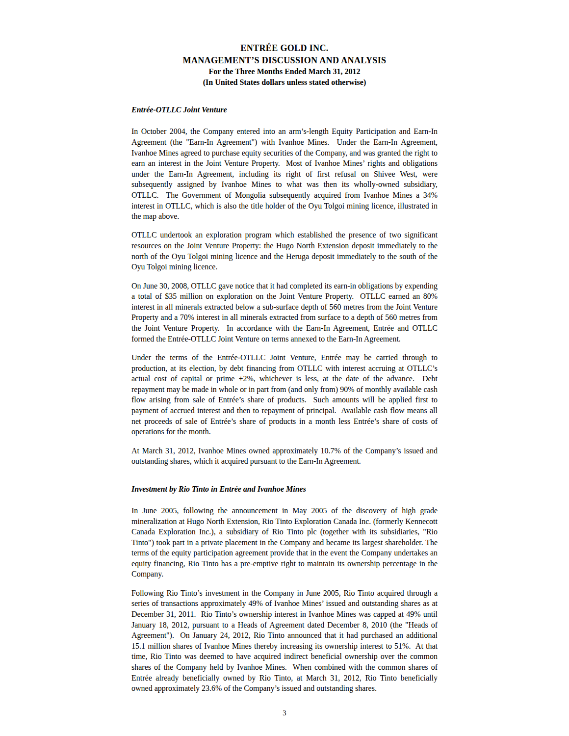ENTRÉE GOLD INC.
MANAGEMENT’S DISCUSSION AND ANALYSIS
For the Three Months Ended March 31, 2012
(In United States dollars unless stated otherwise)
Entrée-OTLLC Joint Venture
In October 2004, the Company entered into an arm’s-length Equity Participation and Earn-In Agreement (the "Earn-In Agreement") with Ivanhoe Mines. Under the Earn-In Agreement, Ivanhoe Mines agreed to purchase equity securities of the Company, and was granted the right to earn an interest in the Joint Venture Property. Most of Ivanhoe Mines’ rights and obligations under the Earn-In Agreement, including its right of first refusal on Shivee West, were subsequently assigned by Ivanhoe Mines to what was then its wholly-owned subsidiary, OTLLC. The Government of Mongolia subsequently acquired from Ivanhoe Mines a 34% interest in OTLLC, which is also the title holder of the Oyu Tolgoi mining licence, illustrated in the map above.
OTLLC undertook an exploration program which established the presence of two significant resources on the Joint Venture Property: the Hugo North Extension deposit immediately to the north of the Oyu Tolgoi mining licence and the Heruga deposit immediately to the south of the Oyu Tolgoi mining licence.
On June 30, 2008, OTLLC gave notice that it had completed its earn-in obligations by expending a total of $35 million on exploration on the Joint Venture Property. OTLLC earned an 80% interest in all minerals extracted below a sub-surface depth of 560 metres from the Joint Venture Property and a 70% interest in all minerals extracted from surface to a depth of 560 metres from the Joint Venture Property. In accordance with the Earn-In Agreement, Entrée and OTLLC formed the Entrée-OTLLC Joint Venture on terms annexed to the Earn-In Agreement.
Under the terms of the Entrée-OTLLC Joint Venture, Entrée may be carried through to production, at its election, by debt financing from OTLLC with interest accruing at OTLLC’s actual cost of capital or prime +2%, whichever is less, at the date of the advance. Debt repayment may be made in whole or in part from (and only from) 90% of monthly available cash flow arising from sale of Entrée’s share of products. Such amounts will be applied first to payment of accrued interest and then to repayment of principal. Available cash flow means all net proceeds of sale of Entrée’s share of products in a month less Entrée’s share of costs of operations for the month.
At March 31, 2012, Ivanhoe Mines owned approximately 10.7% of the Company’s issued and outstanding shares, which it acquired pursuant to the Earn-In Agreement.
Investment by Rio Tinto in Entrée and Ivanhoe Mines
In June 2005, following the announcement in May 2005 of the discovery of high grade mineralization at Hugo North Extension, Rio Tinto Exploration Canada Inc. (formerly Kennecott Canada Exploration Inc.), a subsidiary of Rio Tinto plc (together with its subsidiaries, "Rio Tinto") took part in a private placement in the Company and became its largest shareholder. The terms of the equity participation agreement provide that in the event the Company undertakes an equity financing, Rio Tinto has a pre-emptive right to maintain its ownership percentage in the Company.
Following Rio Tinto’s investment in the Company in June 2005, Rio Tinto acquired through a series of transactions approximately 49% of Ivanhoe Mines’ issued and outstanding shares as at December 31, 2011. Rio Tinto’s ownership interest in Ivanhoe Mines was capped at 49% until January 18, 2012, pursuant to a Heads of Agreement dated December 8, 2010 (the "Heads of Agreement"). On January 24, 2012, Rio Tinto announced that it had purchased an additional 15.1 million shares of Ivanhoe Mines thereby increasing its ownership interest to 51%. At that time, Rio Tinto was deemed to have acquired indirect beneficial ownership over the common shares of the Company held by Ivanhoe Mines. When combined with the common shares of Entrée already beneficially owned by Rio Tinto, at March 31, 2012, Rio Tinto beneficially owned approximately 23.6% of the Company’s issued and outstanding shares.
3